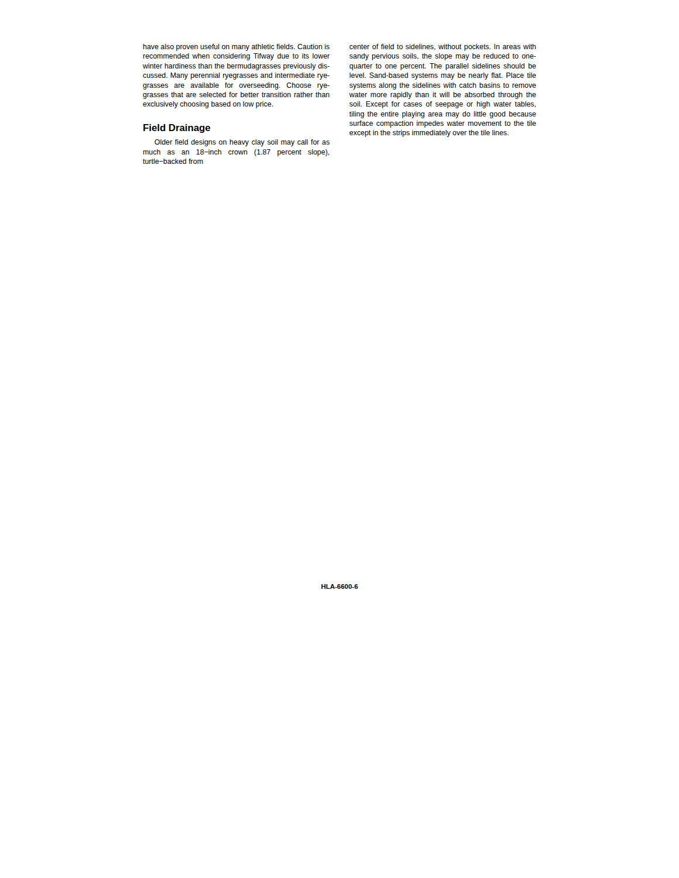have also proven useful on many athletic fields. Caution is recommended when considering Tifway due to its lower winter hardiness than the bermudagrasses previously discussed. Many perennial ryegrasses and intermediate ryegrasses are available for overseeding. Choose ryegrasses that are selected for better transition rather than exclusively choosing based on low price.
Field Drainage
Older field designs on heavy clay soil may call for as much as an 18−inch crown (1.87 percent slope), turtle−backed from
center of field to sidelines, without pockets. In areas with sandy pervious soils, the slope may be reduced to one-quarter to one percent. The parallel sidelines should be level. Sand-based systems may be nearly flat. Place tile systems along the sidelines with catch basins to remove water more rapidly than it will be absorbed through the soil. Except for cases of seepage or high water tables, tiling the entire playing area may do little good because surface compaction impedes water movement to the tile except in the strips immediately over the tile lines.
HLA-6600-6